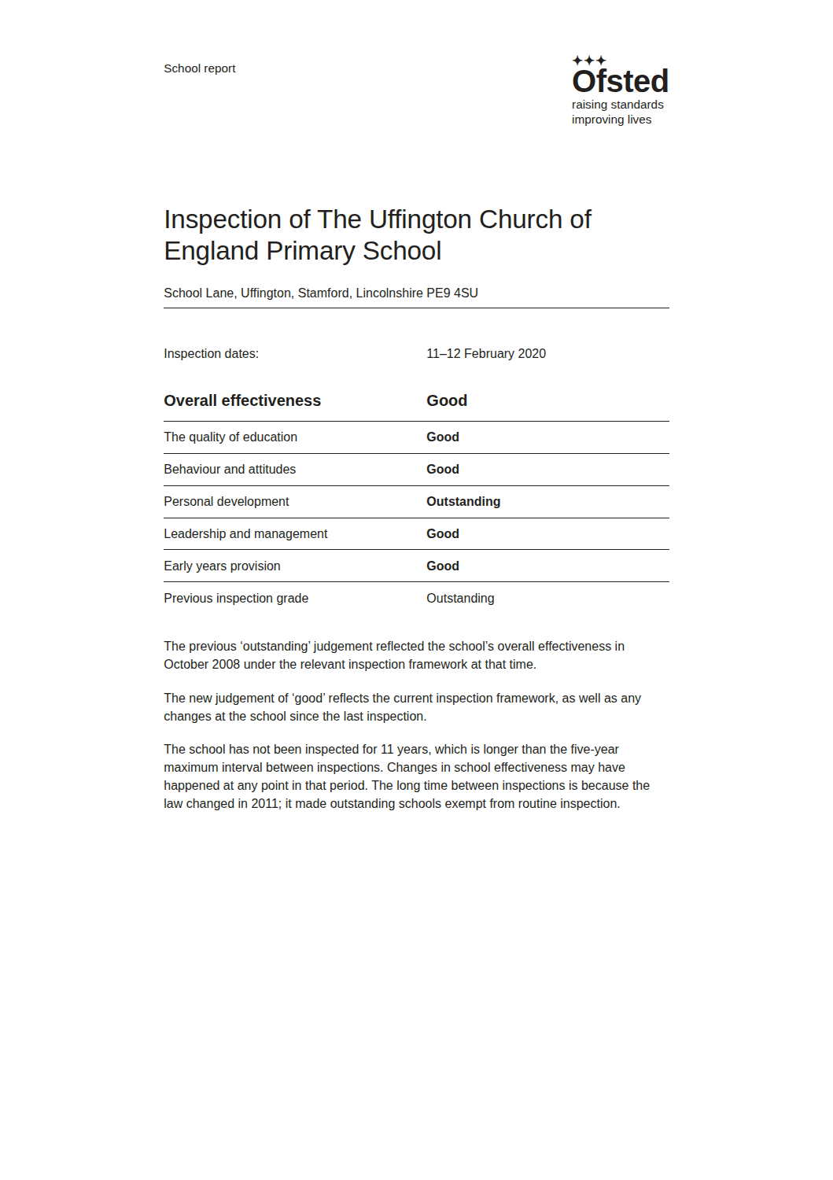School report
✦✦✦
Ofsted
raising standards
improving lives
Inspection of The Uffington Church of England Primary School
School Lane, Uffington, Stamford, Lincolnshire PE9 4SU
| Inspection dates: | 11–12 February 2020 |
| Overall effectiveness | Good |
| The quality of education | Good |
| Behaviour and attitudes | Good |
| Personal development | Outstanding |
| Leadership and management | Good |
| Early years provision | Good |
| Previous inspection grade | Outstanding |
The previous ‘outstanding’ judgement reflected the school’s overall effectiveness in October 2008 under the relevant inspection framework at that time.
The new judgement of ‘good’ reflects the current inspection framework, as well as any changes at the school since the last inspection.
The school has not been inspected for 11 years, which is longer than the five-year maximum interval between inspections. Changes in school effectiveness may have happened at any point in that period. The long time between inspections is because the law changed in 2011; it made outstanding schools exempt from routine inspection.